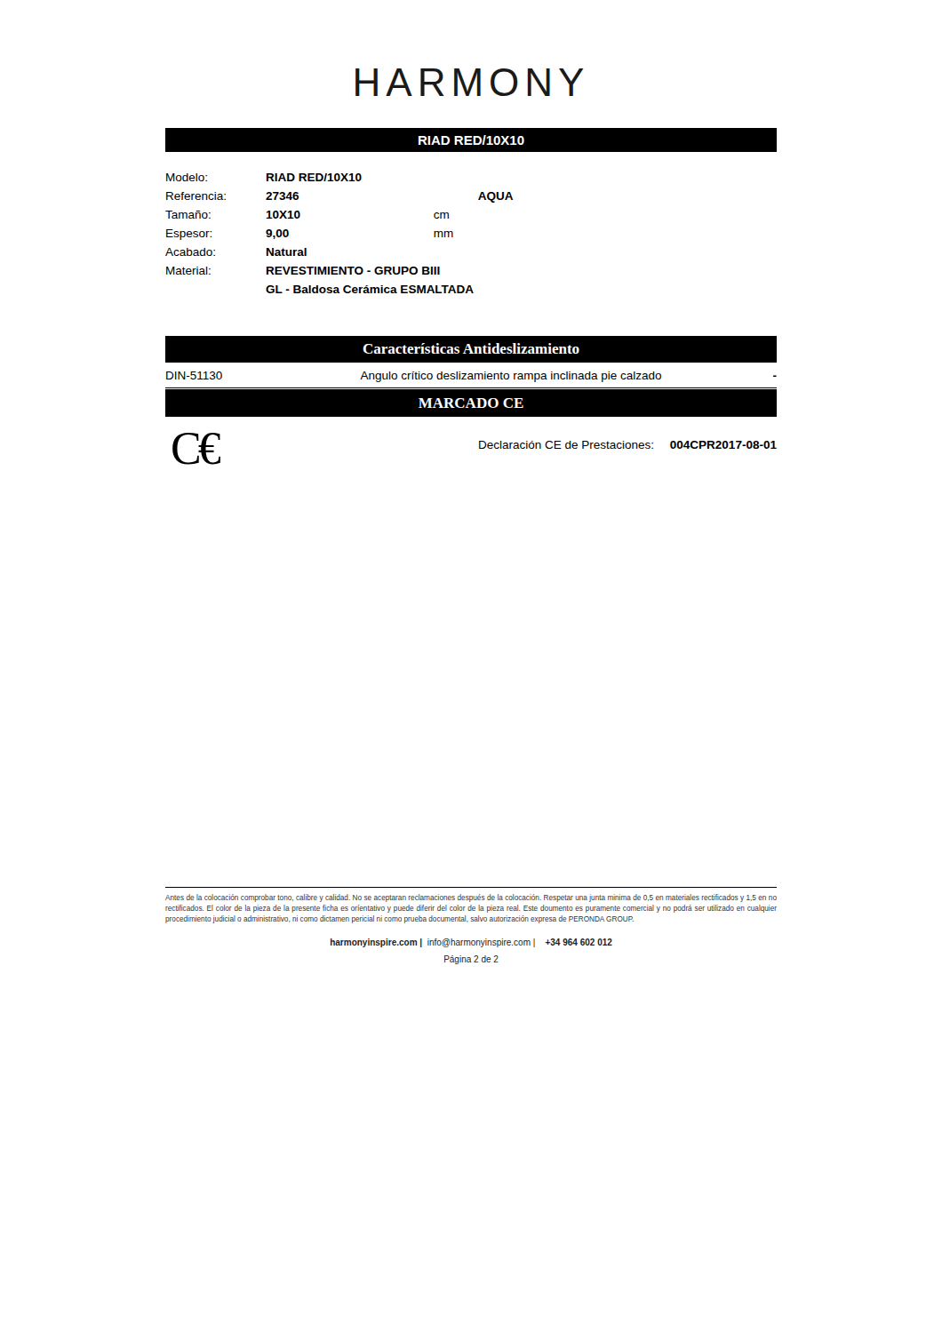HARMONY
RIAD RED/10X10
| Modelo: | RIAD RED/10X10 |
| Referencia: | 27346 | AQUA | |
| Tamaño: | 10X10 | cm | |
| Espesor: | 9,00 | mm | |
| Acabado: | Natural |
| Material: | REVESTIMIENTO - GRUPO BIII |
| | GL - Baldosa Cerámica ESMALTADA |
Características Antideslizamiento
DIN-51130
Angulo crítico deslizamiento rampa inclinada pie calzado
-
MARCADO CE
C€
Declaración CE de Prestaciones: 004CPR2017-08-01
Antes de la colocación comprobar tono, calibre y calidad. No se aceptaran reclamaciones después de la colocación. Respetar una junta minima de 0,5 en materiales rectificados y 1,5 en no rectificados. El color de la pieza de la presente ficha es oríentativo y puede diferir del color de la pieza real. Este doumento es puramente comercial y no podrá ser utilizado en cualquier procedimiento judicial o administrativo, ni como dictamen pericial ni como prueba documental, salvo autorización expresa de PERONDA GROUP.
harmonyinspire.com | info@harmonyinspire.com | +34 964 602 012
Página 2 de 2